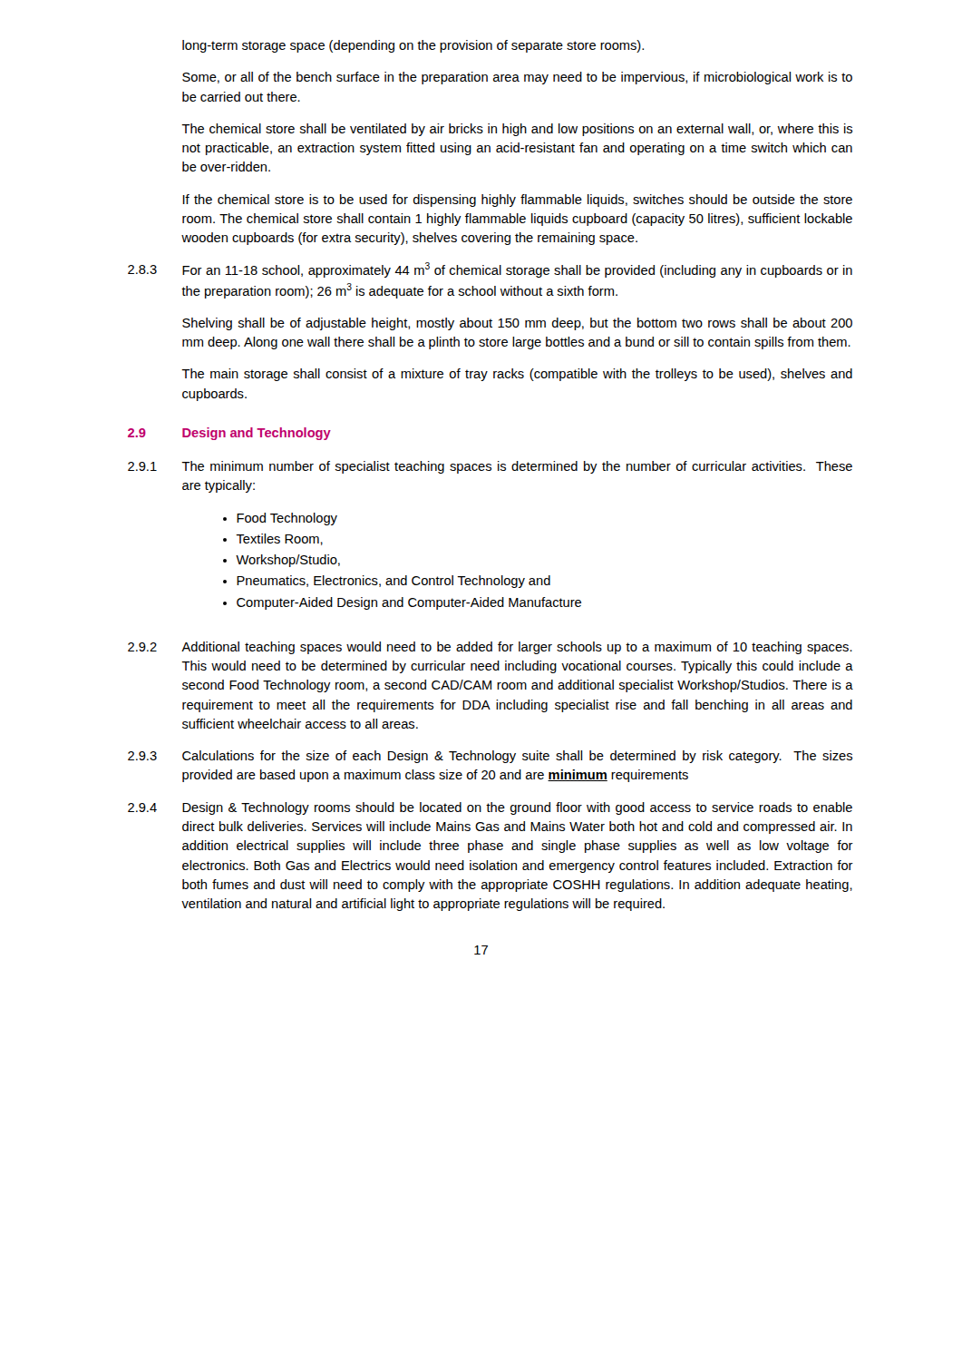long-term storage space (depending on the provision of separate store rooms).
Some, or all of the bench surface in the preparation area may need to be impervious, if microbiological work is to be carried out there.
The chemical store shall be ventilated by air bricks in high and low positions on an external wall, or, where this is not practicable, an extraction system fitted using an acid-resistant fan and operating on a time switch which can be over-ridden.
If the chemical store is to be used for dispensing highly flammable liquids, switches should be outside the store room. The chemical store shall contain 1 highly flammable liquids cupboard (capacity 50 litres), sufficient lockable wooden cupboards (for extra security), shelves covering the remaining space.
2.8.3
For an 11-18 school, approximately 44 m3 of chemical storage shall be provided (including any in cupboards or in the preparation room); 26 m3 is adequate for a school without a sixth form.
Shelving shall be of adjustable height, mostly about 150 mm deep, but the bottom two rows shall be about 200 mm deep. Along one wall there shall be a plinth to store large bottles and a bund or sill to contain spills from them.
The main storage shall consist of a mixture of tray racks (compatible with the trolleys to be used), shelves and cupboards.
2.9 Design and Technology
2.9.1
The minimum number of specialist teaching spaces is determined by the number of curricular activities. These are typically:
Food Technology
Textiles Room,
Workshop/Studio,
Pneumatics, Electronics, and Control Technology and
Computer-Aided Design and Computer-Aided Manufacture
2.9.2
Additional teaching spaces would need to be added for larger schools up to a maximum of 10 teaching spaces. This would need to be determined by curricular need including vocational courses. Typically this could include a second Food Technology room, a second CAD/CAM room and additional specialist Workshop/Studios. There is a requirement to meet all the requirements for DDA including specialist rise and fall benching in all areas and sufficient wheelchair access to all areas.
2.9.3
Calculations for the size of each Design & Technology suite shall be determined by risk category. The sizes provided are based upon a maximum class size of 20 and are minimum requirements
2.9.4
Design & Technology rooms should be located on the ground floor with good access to service roads to enable direct bulk deliveries. Services will include Mains Gas and Mains Water both hot and cold and compressed air. In addition electrical supplies will include three phase and single phase supplies as well as low voltage for electronics. Both Gas and Electrics would need isolation and emergency control features included. Extraction for both fumes and dust will need to comply with the appropriate COSHH regulations. In addition adequate heating, ventilation and natural and artificial light to appropriate regulations will be required.
17